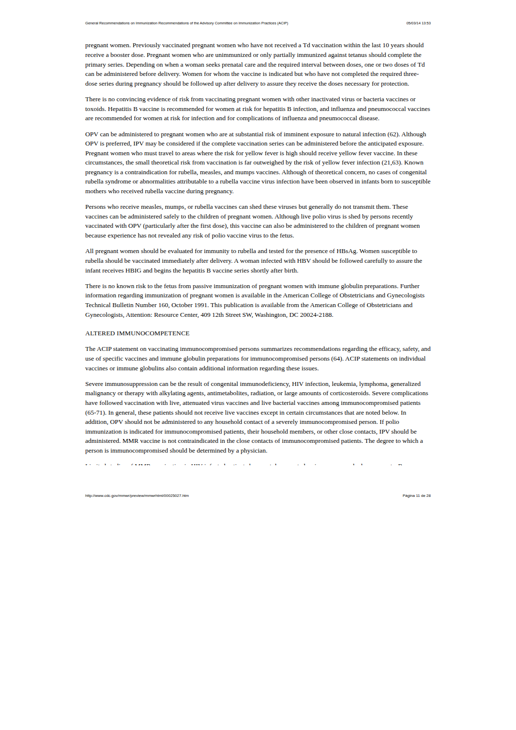General Recommendations on Immunization Recommendations of the Advisory Committee on Immunization Practices (ACIP)
05/03/14 13:53
pregnant women. Previously vaccinated pregnant women who have not received a Td vaccination within the last 10 years should receive a booster dose. Pregnant women who are unimmunized or only partially immunized against tetanus should complete the primary series. Depending on when a woman seeks prenatal care and the required interval between doses, one or two doses of Td can be administered before delivery. Women for whom the vaccine is indicated but who have not completed the required three-dose series during pregnancy should be followed up after delivery to assure they receive the doses necessary for protection.
There is no convincing evidence of risk from vaccinating pregnant women with other inactivated virus or bacteria vaccines or toxoids. Hepatitis B vaccine is recommended for women at risk for hepatitis B infection, and influenza and pneumococcal vaccines are recommended for women at risk for infection and for complications of influenza and pneumococcal disease.
OPV can be administered to pregnant women who are at substantial risk of imminent exposure to natural infection (62). Although OPV is preferred, IPV may be considered if the complete vaccination series can be administered before the anticipated exposure. Pregnant women who must travel to areas where the risk for yellow fever is high should receive yellow fever vaccine. In these circumstances, the small theoretical risk from vaccination is far outweighed by the risk of yellow fever infection (21,63). Known pregnancy is a contraindication for rubella, measles, and mumps vaccines. Although of theoretical concern, no cases of congenital rubella syndrome or abnormalities attributable to a rubella vaccine virus infection have been observed in infants born to susceptible mothers who received rubella vaccine during pregnancy.
Persons who receive measles, mumps, or rubella vaccines can shed these viruses but generally do not transmit them. These vaccines can be administered safely to the children of pregnant women. Although live polio virus is shed by persons recently vaccinated with OPV (particularly after the first dose), this vaccine can also be administered to the children of pregnant women because experience has not revealed any risk of polio vaccine virus to the fetus.
All pregnant women should be evaluated for immunity to rubella and tested for the presence of HBsAg. Women susceptible to rubella should be vaccinated immediately after delivery. A woman infected with HBV should be followed carefully to assure the infant receives HBIG and begins the hepatitis B vaccine series shortly after birth.
There is no known risk to the fetus from passive immunization of pregnant women with immune globulin preparations. Further information regarding immunization of pregnant women is available in the American College of Obstetricians and Gynecologists Technical Bulletin Number 160, October 1991. This publication is available from the American College of Obstetricians and Gynecologists, Attention: Resource Center, 409 12th Street SW, Washington, DC 20024-2188.
ALTERED IMMUNOCOMPETENCE
The ACIP statement on vaccinating immunocompromised persons summarizes recommendations regarding the efficacy, safety, and use of specific vaccines and immune globulin preparations for immunocompromised persons (64). ACIP statements on individual vaccines or immune globulins also contain additional information regarding these issues.
Severe immunosuppression can be the result of congenital immunodeficiency, HIV infection, leukemia, lymphoma, generalized malignancy or therapy with alkylating agents, antimetabolites, radiation, or large amounts of corticosteroids. Severe complications have followed vaccination with live, attenuated virus vaccines and live bacterial vaccines among immunocompromised patients (65-71). In general, these patients should not receive live vaccines except in certain circumstances that are noted below. In addition, OPV should not be administered to any household contact of a severely immunocompromised person. If polio immunization is indicated for immunocompromised patients, their household members, or other close contacts, IPV should be administered. MMR vaccine is not contraindicated in the close contacts of immunocompromised patients. The degree to which a person is immunocompromised should be determined by a physician.
Limited studies of MMR vaccination in HIV-infected patients have not documented serious or unusual adverse events. Because measles may cause severe illness in persons with HIV infection, MMR vaccine is recommended for all asymptomatic HIV-infected persons and should be considered for all symptomatic HIV-infected persons. HIV-infected persons on regular IGIV therapy may not respond to MMR or its individual component vaccines because of the continued presence of passively acquired antibody. However, because of the potential benefit, measles
http://www.cdc.gov/mmwr/preview/mmwrhtml/00025027.htm
Página 11 de 28